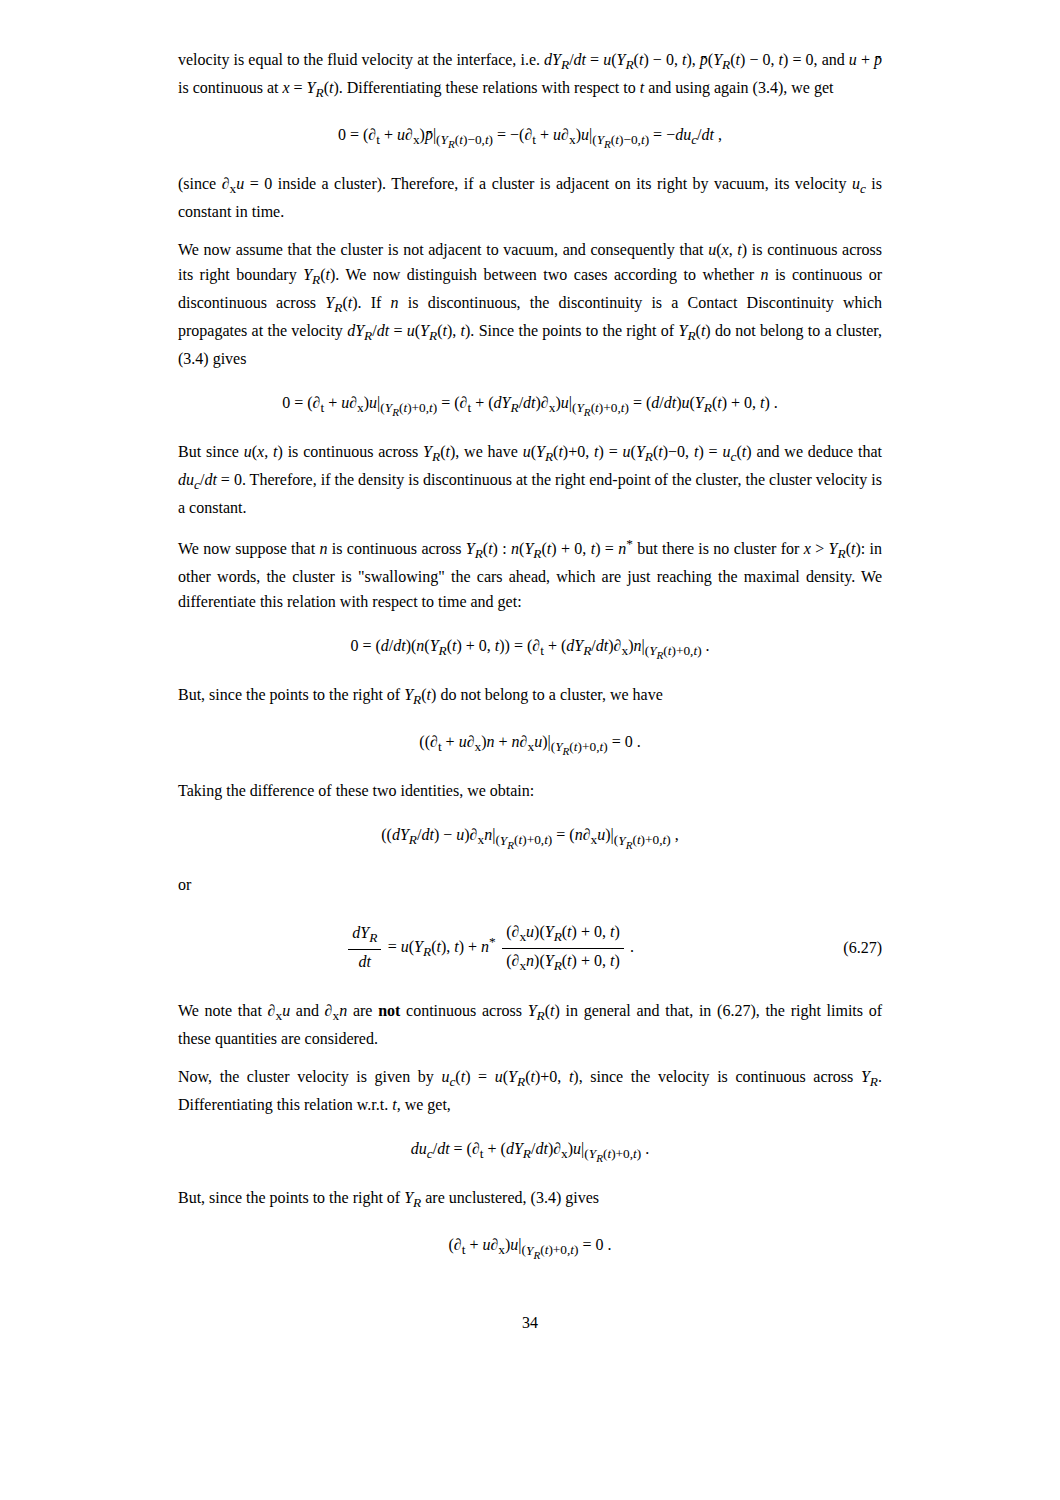velocity is equal to the fluid velocity at the interface, i.e. dYR/dt = u(YR(t) − 0, t), p̄(YR(t) − 0, t) = 0, and u + p̄ is continuous at x = YR(t). Differentiating these relations with respect to t and using again (3.4), we get
0 = (∂t + u∂x)p̄|(YR(t)−0,t) = −(∂t + u∂x)u|(YR(t)−0,t) = −duc/dt ,
(since ∂xu = 0 inside a cluster). Therefore, if a cluster is adjacent on its right by vacuum, its velocity uc is constant in time.
We now assume that the cluster is not adjacent to vacuum, and consequently that u(x, t) is continuous across its right boundary YR(t). We now distinguish between two cases according to whether n is continuous or discontinuous across YR(t). If n is discontinuous, the discontinuity is a Contact Discontinuity which propagates at the velocity dYR/dt = u(YR(t), t). Since the points to the right of YR(t) do not belong to a cluster, (3.4) gives
0 = (∂t + u∂x)u|(YR(t)+0,t) = (∂t + (dYR/dt)∂x)u|(YR(t)+0,t) = (d/dt)u(YR(t) + 0, t) .
But since u(x, t) is continuous across YR(t), we have u(YR(t)+0, t) = u(YR(t)−0, t) = uc(t) and we deduce that duc/dt = 0. Therefore, if the density is discontinuous at the right end-point of the cluster, the cluster velocity is a constant.
We now suppose that n is continuous across YR(t) : n(YR(t) + 0, t) = n* but there is no cluster for x > YR(t): in other words, the cluster is "swallowing" the cars ahead, which are just reaching the maximal density. We differentiate this relation with respect to time and get:
0 = (d/dt)(n(YR(t) + 0, t)) = (∂t + (dYR/dt)∂x)n|(YR(t)+0,t) .
But, since the points to the right of YR(t) do not belong to a cluster, we have
((∂t + u∂x)n + n∂xu)|(YR(t)+0,t) = 0 .
Taking the difference of these two identities, we obtain:
((dYR/dt) − u)∂xn|(YR(t)+0,t) = (n∂xu)|(YR(t)+0,t) ,
or
dYR dt = u(YR(t), t) + n* (∂xu)(YR(t) + 0, t)(∂xn)(YR(t) + 0, t) .
(6.27)
We note that ∂xu and ∂xn are not continuous across YR(t) in general and that, in (6.27), the right limits of these quantities are considered.
Now, the cluster velocity is given by uc(t) = u(YR(t)+0, t), since the velocity is continuous across YR. Differentiating this relation w.r.t. t, we get,
duc/dt = (∂t + (dYR/dt)∂x)u|(YR(t)+0,t) .
But, since the points to the right of YR are unclustered, (3.4) gives
(∂t + u∂x)u|(YR(t)+0,t) = 0 .
34